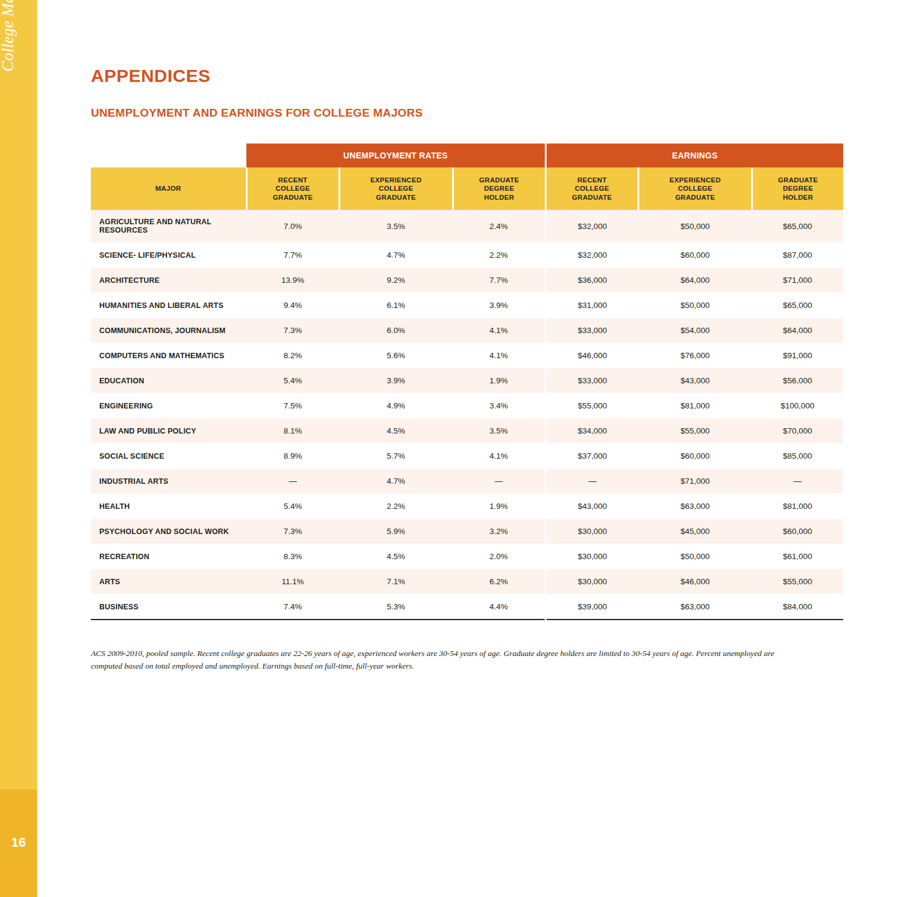College Majors, Unemployment and Earnings
16
APPENDICES
UNEMPLOYMENT AND EARNINGS FOR COLLEGE MAJORS
| | UNEMPLOYMENT RATES | EARNINGS |
| --- | --- | --- |
| MAJOR | RECENT COLLEGE GRADUATE | EXPERIENCED COLLEGE GRADUATE | GRADUATE DEGREE HOLDER | RECENT COLLEGE GRADUATE | EXPERIENCED COLLEGE GRADUATE | GRADUATE DEGREE HOLDER |
| AGRICULTURE AND NATURAL RESOURCES | 7.0% | 3.5% | 2.4% | $32,000 | $50,000 | $65,000 |
| SCIENCE- LIFE/PHYSICAL | 7.7% | 4.7% | 2.2% | $32,000 | $60,000 | $87,000 |
| ARCHITECTURE | 13.9% | 9.2% | 7.7% | $36,000 | $64,000 | $71,000 |
| HUMANITIES AND LIBERAL ARTS | 9.4% | 6.1% | 3.9% | $31,000 | $50,000 | $65,000 |
| COMMUNICATIONS, JOURNALISM | 7.3% | 6.0% | 4.1% | $33,000 | $54,000 | $64,000 |
| COMPUTERS AND MATHEMATICS | 8.2% | 5.6% | 4.1% | $46,000 | $76,000 | $91,000 |
| EDUCATION | 5.4% | 3.9% | 1.9% | $33,000 | $43,000 | $56,000 |
| ENGINEERING | 7.5% | 4.9% | 3.4% | $55,000 | $81,000 | $100,000 |
| LAW AND PUBLIC POLICY | 8.1% | 4.5% | 3.5% | $34,000 | $55,000 | $70,000 |
| SOCIAL SCIENCE | 8.9% | 5.7% | 4.1% | $37,000 | $60,000 | $85,000 |
| INDUSTRIAL ARTS | — | 4.7% | — | — | $71,000 | — |
| HEALTH | 5.4% | 2.2% | 1.9% | $43,000 | $63,000 | $81,000 |
| PSYCHOLOGY AND SOCIAL WORK | 7.3% | 5.9% | 3.2% | $30,000 | $45,000 | $60,000 |
| RECREATION | 8.3% | 4.5% | 2.0% | $30,000 | $50,000 | $61,000 |
| ARTS | 11.1% | 7.1% | 6.2% | $30,000 | $46,000 | $55,000 |
| BUSINESS | 7.4% | 5.3% | 4.4% | $39,000 | $63,000 | $84,000 |
ACS 2009-2010, pooled sample. Recent college graduates are 22-26 years of age, experienced workers are 30-54 years of age. Graduate degree holders are limited to 30-54 years of age. Percent unemployed are computed based on total employed and unemployed. Earnings based on full-time, full-year workers.